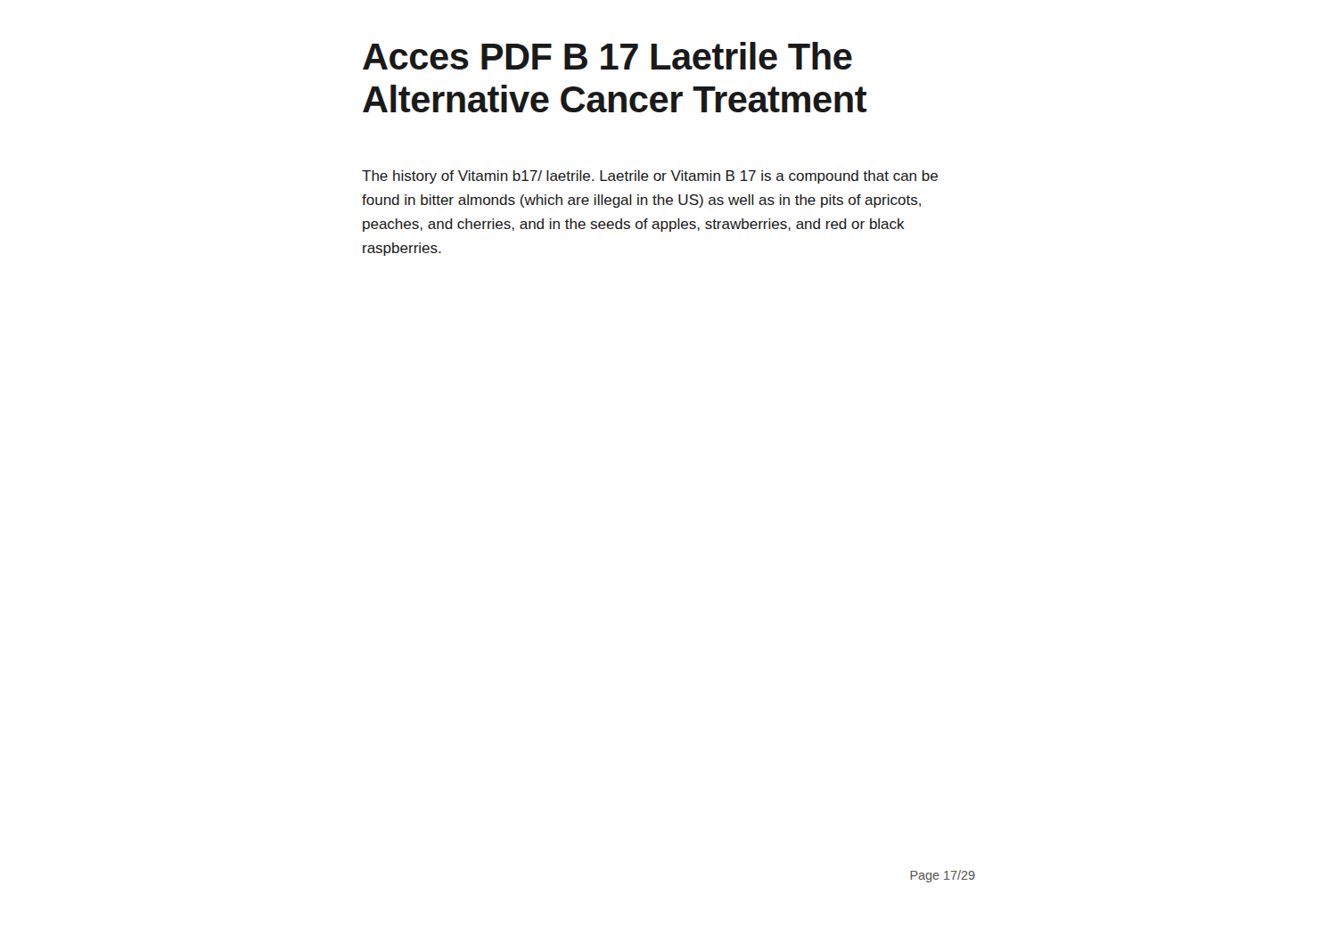Acces PDF B 17 Laetrile The Alternative Cancer Treatment
The history of Vitamin b17/ laetrile. Laetrile or Vitamin B 17 is a compound that can be found in bitter almonds (which are illegal in the US) as well as in the pits of apricots, peaches, and cherries, and in the seeds of apples, strawberries, and red or black raspberries.
Page 17/29